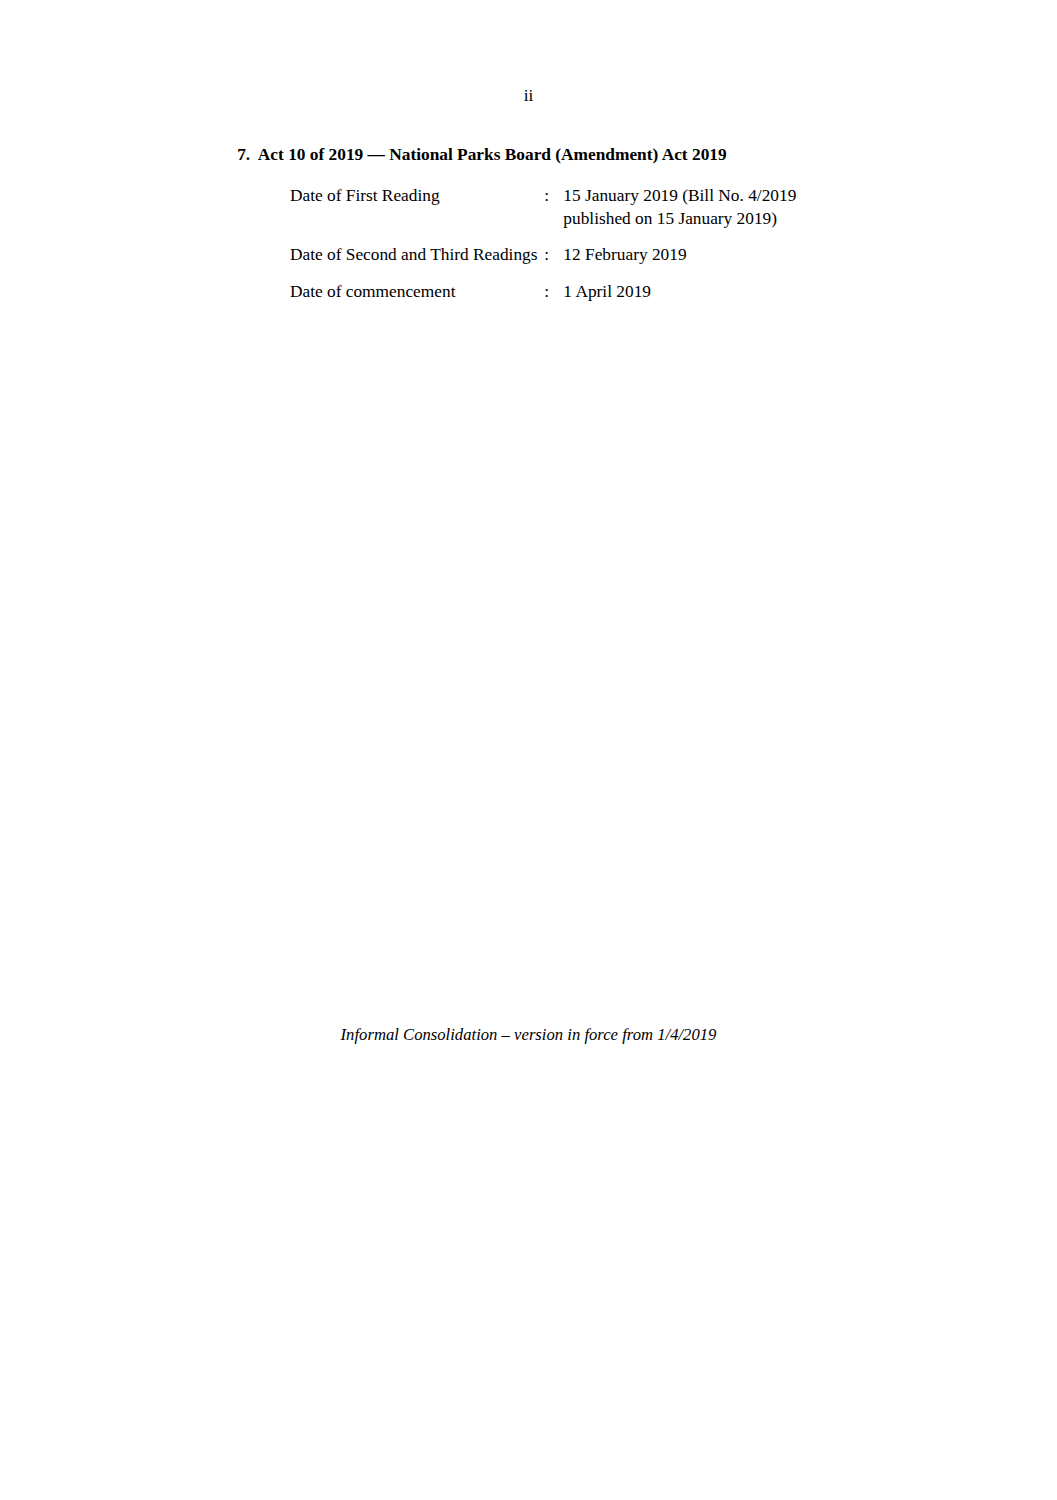ii
7. Act 10 of 2019 — National Parks Board (Amendment) Act 2019
| Date of First Reading | : | 15 January 2019 (Bill No. 4/2019 published on 15 January 2019) |
| Date of Second and Third Readings | : | 12 February 2019 |
| Date of commencement | : | 1 April 2019 |
Informal Consolidation – version in force from 1/4/2019